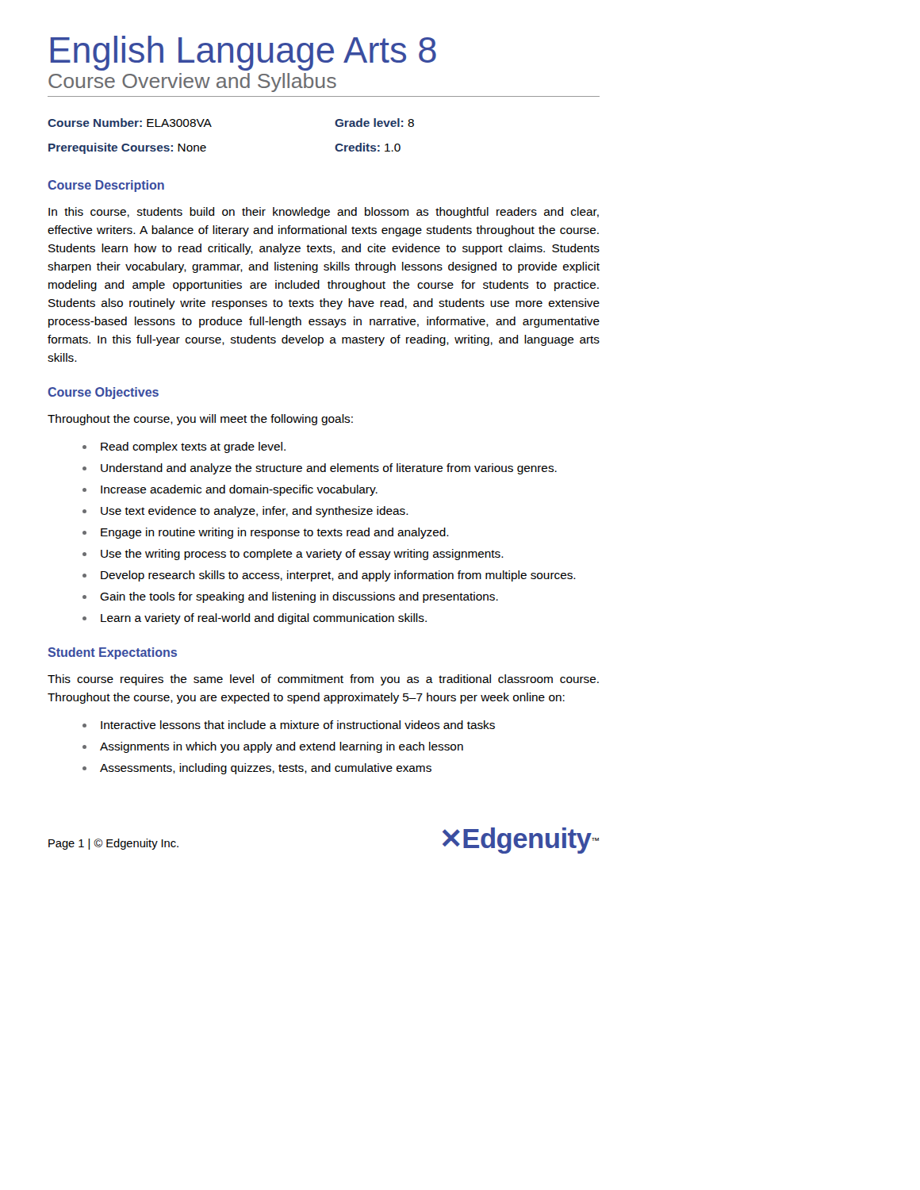English Language Arts 8
Course Overview and Syllabus
| Course Number: ELA3008VA | Grade level: 8 |
| Prerequisite Courses: None | Credits: 1.0 |
Course Description
In this course, students build on their knowledge and blossom as thoughtful readers and clear, effective writers. A balance of literary and informational texts engage students throughout the course. Students learn how to read critically, analyze texts, and cite evidence to support claims. Students sharpen their vocabulary, grammar, and listening skills through lessons designed to provide explicit modeling and ample opportunities are included throughout the course for students to practice. Students also routinely write responses to texts they have read, and students use more extensive process-based lessons to produce full-length essays in narrative, informative, and argumentative formats. In this full-year course, students develop a mastery of reading, writing, and language arts skills.
Course Objectives
Throughout the course, you will meet the following goals:
Read complex texts at grade level.
Understand and analyze the structure and elements of literature from various genres.
Increase academic and domain-specific vocabulary.
Use text evidence to analyze, infer, and synthesize ideas.
Engage in routine writing in response to texts read and analyzed.
Use the writing process to complete a variety of essay writing assignments.
Develop research skills to access, interpret, and apply information from multiple sources.
Gain the tools for speaking and listening in discussions and presentations.
Learn a variety of real-world and digital communication skills.
Student Expectations
This course requires the same level of commitment from you as a traditional classroom course. Throughout the course, you are expected to spend approximately 5–7 hours per week online on:
Interactive lessons that include a mixture of instructional videos and tasks
Assignments in which you apply and extend learning in each lesson
Assessments, including quizzes, tests, and cumulative exams
Page 1 | © Edgenuity Inc.
✕Edgenuity™